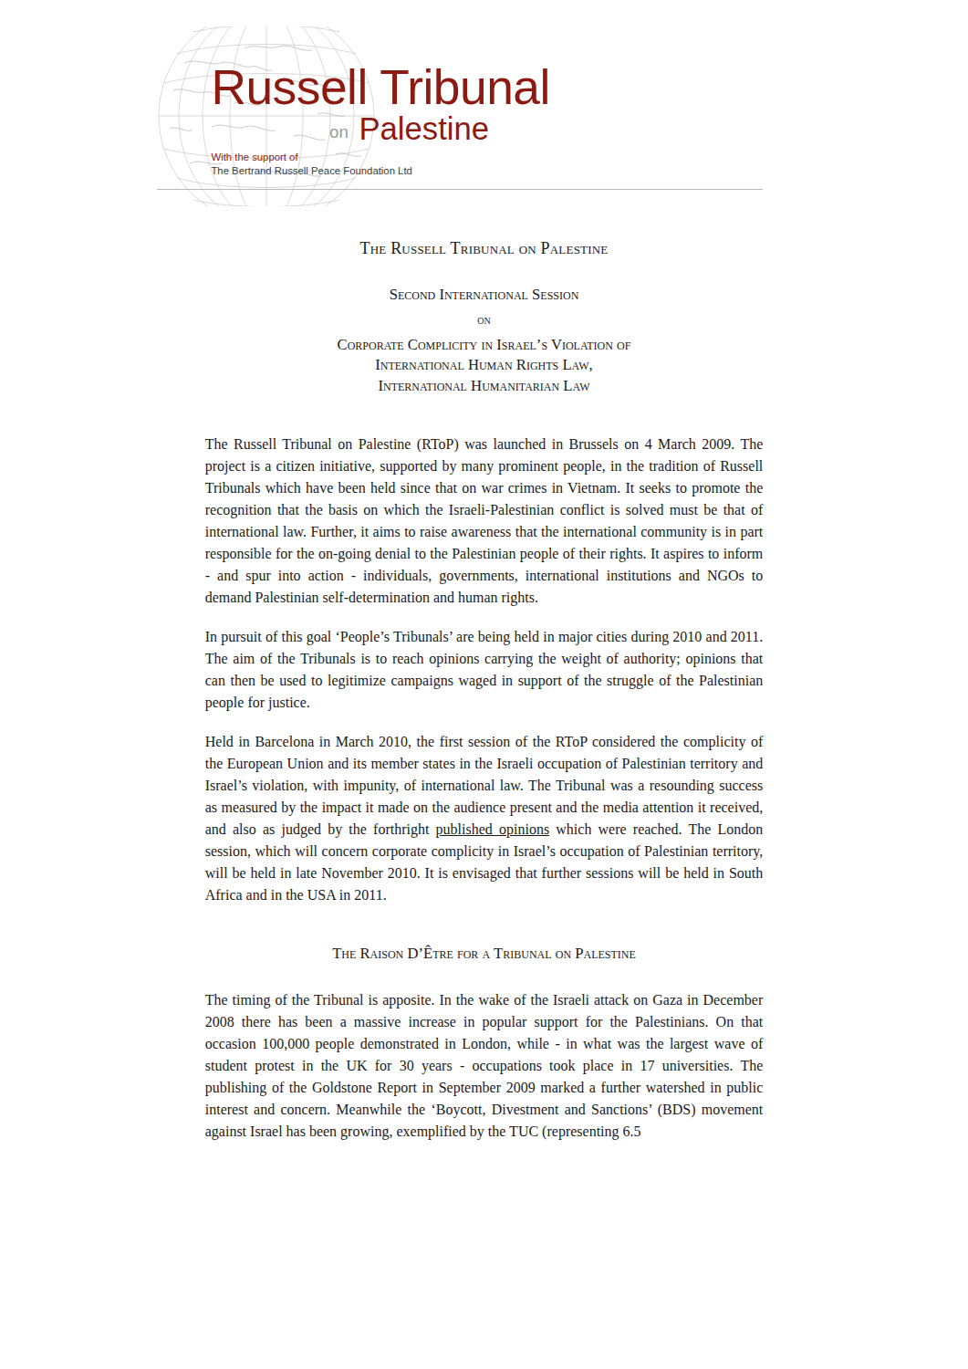Russell Tribunal on Palestine
With the support of The Bertrand Russell Peace Foundation Ltd
The Russell Tribunal on Palestine
Second International Session
on
Corporate Complicity in Israel’s Violation of
International Human Rights Law,
International Humanitarian Law
The Russell Tribunal on Palestine (RToP) was launched in Brussels on 4 March 2009. The project is a citizen initiative, supported by many prominent people, in the tradition of Russell Tribunals which have been held since that on war crimes in Vietnam. It seeks to promote the recognition that the basis on which the Israeli-Palestinian conflict is solved must be that of international law. Further, it aims to raise awareness that the international community is in part responsible for the on-going denial to the Palestinian people of their rights. It aspires to inform - and spur into action - individuals, governments, international institutions and NGOs to demand Palestinian self-determination and human rights.
In pursuit of this goal ‘People’s Tribunals’ are being held in major cities during 2010 and 2011. The aim of the Tribunals is to reach opinions carrying the weight of authority; opinions that can then be used to legitimize campaigns waged in support of the struggle of the Palestinian people for justice.
Held in Barcelona in March 2010, the first session of the RToP considered the complicity of the European Union and its member states in the Israeli occupation of Palestinian territory and Israel’s violation, with impunity, of international law. The Tribunal was a resounding success as measured by the impact it made on the audience present and the media attention it received, and also as judged by the forthright published opinions which were reached. The London session, which will concern corporate complicity in Israel’s occupation of Palestinian territory, will be held in late November 2010. It is envisaged that further sessions will be held in South Africa and in the USA in 2011.
The Raison D’Être for a Tribunal on Palestine
The timing of the Tribunal is apposite. In the wake of the Israeli attack on Gaza in December 2008 there has been a massive increase in popular support for the Palestinians. On that occasion 100,000 people demonstrated in London, while - in what was the largest wave of student protest in the UK for 30 years - occupations took place in 17 universities. The publishing of the Goldstone Report in September 2009 marked a further watershed in public interest and concern. Meanwhile the ‘Boycott, Divestment and Sanctions’ (BDS) movement against Israel has been growing, exemplified by the TUC (representing 6.5